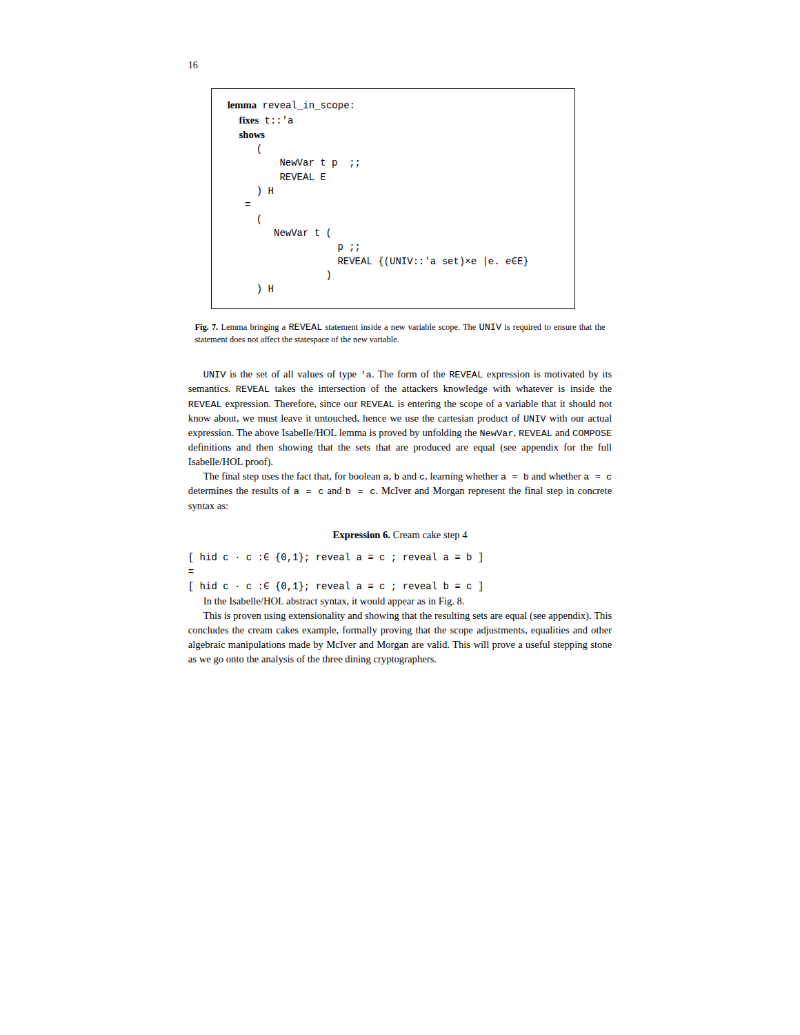16
lemma reveal_in_scope: fixes t::′a shows ( NewVar t p ;; REVEAL E ) H = ( NewVar t ( p ;; REVEAL {(UNIV::′a set)×e |e. e∈E} ) ) H
Fig. 7. Lemma bringing a REVEAL statement inside a new variable scope. The UNIV is required to ensure that the statement does not affect the statespace of the new variable.
UNIV is the set of all values of type ′a. The form of the REVEAL expression is motivated by its semantics. REVEAL takes the intersection of the attackers knowledge with whatever is inside the REVEAL expression. Therefore, since our REVEAL is entering the scope of a variable that it should not know about, we must leave it untouched, hence we use the cartesian product of UNIV with our actual expression. The above Isabelle/HOL lemma is proved by unfolding the NewVar, REVEAL and COMPOSE definitions and then showing that the sets that are produced are equal (see appendix for the full Isabelle/HOL proof).
The final step uses the fact that, for boolean a, b and c, learning whether a = b and whether a = c determines the results of a = c and b = c. McIver and Morgan represent the final step in concrete syntax as:
Expression 6. Cream cake step 4
[ hid c · c :∈ {0,1}; reveal a ≡ c ; reveal a ≡ b ] = [ hid c · c :∈ {0,1}; reveal a ≡ c ; reveal b ≡ c ]
In the Isabelle/HOL abstract syntax, it would appear as in Fig. 8.
This is proven using extensionality and showing that the resulting sets are equal (see appendix). This concludes the cream cakes example, formally proving that the scope adjustments, equalities and other algebraic manipulations made by McIver and Morgan are valid. This will prove a useful stepping stone as we go onto the analysis of the three dining cryptographers.